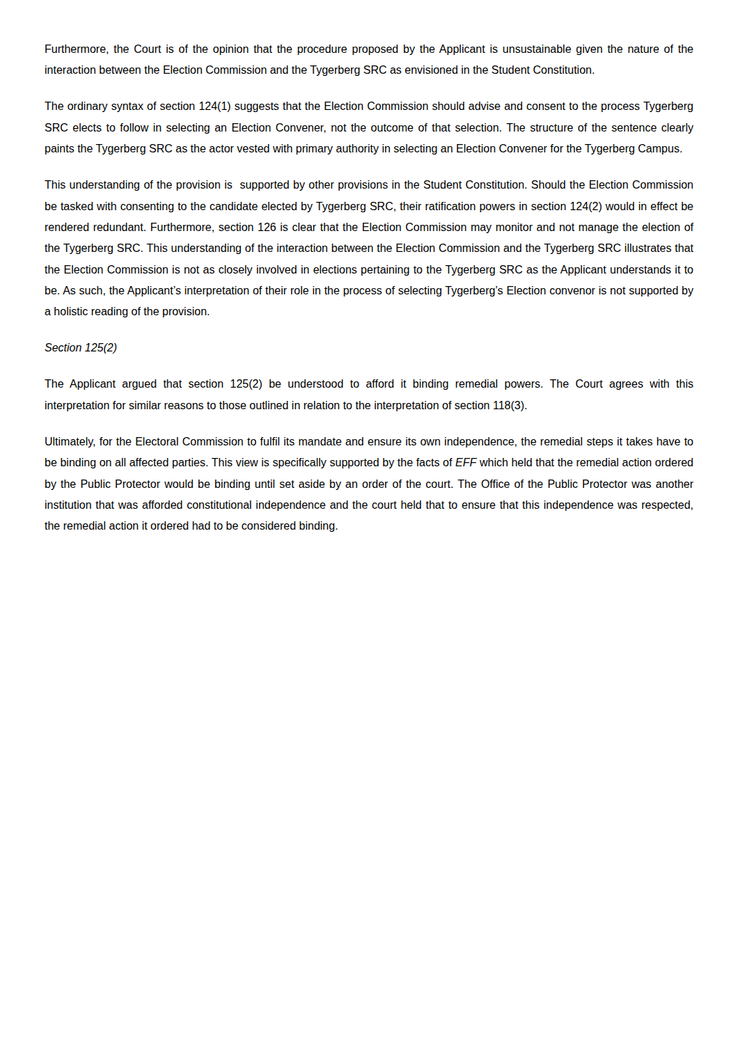Furthermore, the Court is of the opinion that the procedure proposed by the Applicant is unsustainable given the nature of the interaction between the Election Commission and the Tygerberg SRC as envisioned in the Student Constitution.
The ordinary syntax of section 124(1) suggests that the Election Commission should advise and consent to the process Tygerberg SRC elects to follow in selecting an Election Convener, not the outcome of that selection. The structure of the sentence clearly paints the Tygerberg SRC as the actor vested with primary authority in selecting an Election Convener for the Tygerberg Campus.
This understanding of the provision is supported by other provisions in the Student Constitution. Should the Election Commission be tasked with consenting to the candidate elected by Tygerberg SRC, their ratification powers in section 124(2) would in effect be rendered redundant. Furthermore, section 126 is clear that the Election Commission may monitor and not manage the election of the Tygerberg SRC. This understanding of the interaction between the Election Commission and the Tygerberg SRC illustrates that the Election Commission is not as closely involved in elections pertaining to the Tygerberg SRC as the Applicant understands it to be. As such, the Applicant’s interpretation of their role in the process of selecting Tygerberg’s Election convenor is not supported by a holistic reading of the provision.
Section 125(2)
The Applicant argued that section 125(2) be understood to afford it binding remedial powers. The Court agrees with this interpretation for similar reasons to those outlined in relation to the interpretation of section 118(3).
Ultimately, for the Electoral Commission to fulfil its mandate and ensure its own independence, the remedial steps it takes have to be binding on all affected parties. This view is specifically supported by the facts of EFF which held that the remedial action ordered by the Public Protector would be binding until set aside by an order of the court. The Office of the Public Protector was another institution that was afforded constitutional independence and the court held that to ensure that this independence was respected, the remedial action it ordered had to be considered binding.